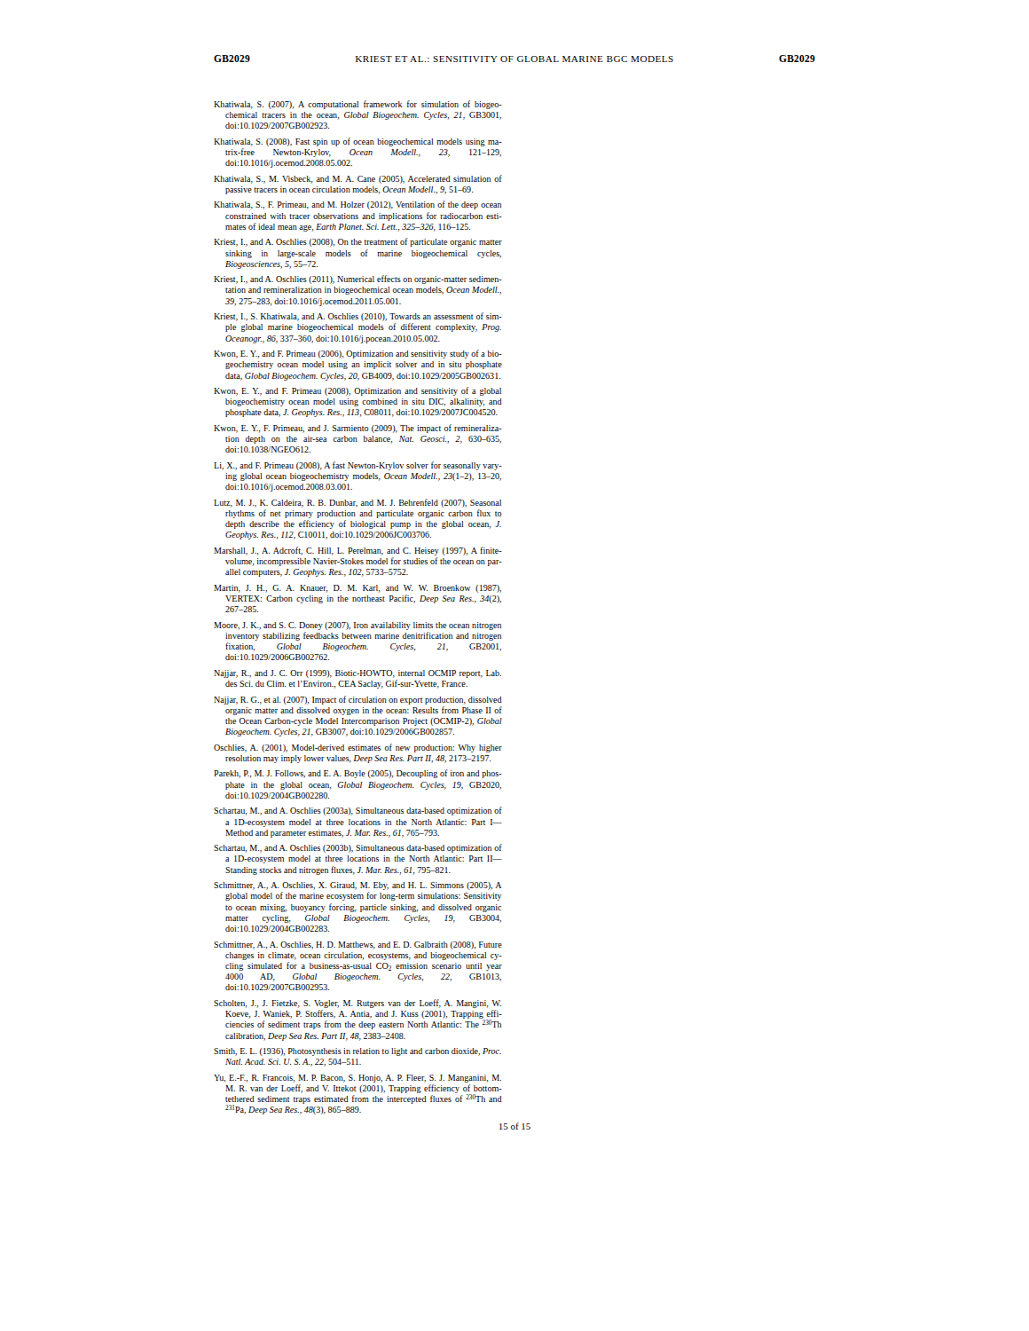GB2029 Kriest et al.: Sensitivity of Global Marine BGC Models GB2029
Khatiwala, S. (2007), A computational framework for simulation of biogeochemical tracers in the ocean, Global Biogeochem. Cycles, 21, GB3001, doi:10.1029/2007GB002923.
Khatiwala, S. (2008), Fast spin up of ocean biogeochemical models using matrix-free Newton-Krylov, Ocean Modell., 23, 121–129, doi:10.1016/j.ocemod.2008.05.002.
Khatiwala, S., M. Visbeck, and M. A. Cane (2005), Accelerated simulation of passive tracers in ocean circulation models, Ocean Modell., 9, 51–69.
Khatiwala, S., F. Primeau, and M. Holzer (2012), Ventilation of the deep ocean constrained with tracer observations and implications for radiocarbon estimates of ideal mean age, Earth Planet. Sci. Lett., 325–326, 116–125.
Kriest, I., and A. Oschlies (2008), On the treatment of particulate organic matter sinking in large-scale models of marine biogeochemical cycles, Biogeosciences, 5, 55–72.
Kriest, I., and A. Oschlies (2011), Numerical effects on organic-matter sedimentation and remineralization in biogeochemical ocean models, Ocean Modell., 39, 275–283, doi:10.1016/j.ocemod.2011.05.001.
Kriest, I., S. Khatiwala, and A. Oschlies (2010), Towards an assessment of simple global marine biogeochemical models of different complexity, Prog. Oceanogr., 86, 337–360, doi:10.1016/j.pocean.2010.05.002.
Kwon, E. Y., and F. Primeau (2006), Optimization and sensitivity study of a biogeochemistry ocean model using an implicit solver and in situ phosphate data, Global Biogeochem. Cycles, 20, GB4009, doi:10.1029/2005GB002631.
Kwon, E. Y., and F. Primeau (2008), Optimization and sensitivity of a global biogeochemistry ocean model using combined in situ DIC, alkalinity, and phosphate data, J. Geophys. Res., 113, C08011, doi:10.1029/2007JC004520.
Kwon, E. Y., F. Primeau, and J. Sarmiento (2009), The impact of remineralization depth on the air-sea carbon balance, Nat. Geosci., 2, 630–635, doi:10.1038/NGEO612.
Li, X., and F. Primeau (2008), A fast Newton-Krylov solver for seasonally varying global ocean biogeochemistry models, Ocean Modell., 23(1–2), 13–20, doi:10.1016/j.ocemod.2008.03.001.
Lutz, M. J., K. Caldeira, R. B. Dunbar, and M. J. Behrenfeld (2007), Seasonal rhythms of net primary production and particulate organic carbon flux to depth describe the efficiency of biological pump in the global ocean, J. Geophys. Res., 112, C10011, doi:10.1029/2006JC003706.
Marshall, J., A. Adcroft, C. Hill, L. Perelman, and C. Heisey (1997), A finite-volume, incompressible Navier-Stokes model for studies of the ocean on parallel computers, J. Geophys. Res., 102, 5733–5752.
Martin, J. H., G. A. Knauer, D. M. Karl, and W. W. Broenkow (1987), VERTEX: Carbon cycling in the northeast Pacific, Deep Sea Res., 34(2), 267–285.
Moore, J. K., and S. C. Doney (2007), Iron availability limits the ocean nitrogen inventory stabilizing feedbacks between marine denitrification and nitrogen fixation, Global Biogeochem. Cycles, 21, GB2001, doi:10.1029/2006GB002762.
Najjar, R., and J. C. Orr (1999), Biotic-HOWTO, internal OCMIP report, Lab. des Sci. du Clim. et l’Environ., CEA Saclay, Gif-sur-Yvette, France.
Najjar, R. G., et al. (2007), Impact of circulation on export production, dissolved organic matter and dissolved oxygen in the ocean: Results from Phase II of the Ocean Carbon-cycle Model Intercomparison Project (OCMIP-2), Global Biogeochem. Cycles, 21, GB3007, doi:10.1029/2006GB002857.
Oschlies, A. (2001), Model-derived estimates of new production: Why higher resolution may imply lower values, Deep Sea Res. Part II, 48, 2173–2197.
Parekh, P., M. J. Follows, and E. A. Boyle (2005), Decoupling of iron and phosphate in the global ocean, Global Biogeochem. Cycles, 19, GB2020, doi:10.1029/2004GB002280.
Schartau, M., and A. Oschlies (2003a), Simultaneous data-based optimization of a 1D-ecosystem model at three locations in the North Atlantic: Part I—Method and parameter estimates, J. Mar. Res., 61, 765–793.
Schartau, M., and A. Oschlies (2003b), Simultaneous data-based optimization of a 1D-ecosystem model at three locations in the North Atlantic: Part II—Standing stocks and nitrogen fluxes, J. Mar. Res., 61, 795–821.
Schmittner, A., A. Oschlies, X. Giraud, M. Eby, and H. L. Simmons (2005), A global model of the marine ecosystem for long-term simulations: Sensitivity to ocean mixing, buoyancy forcing, particle sinking, and dissolved organic matter cycling, Global Biogeochem. Cycles, 19, GB3004, doi:10.1029/2004GB002283.
Schmittner, A., A. Oschlies, H. D. Matthews, and E. D. Galbraith (2008), Future changes in climate, ocean circulation, ecosystems, and biogeochemical cycling simulated for a business-as-usual CO2 emission scenario until year 4000 AD, Global Biogeochem. Cycles, 22, GB1013, doi:10.1029/2007GB002953.
Scholten, J., J. Fietzke, S. Vogler, M. Rutgers van der Loeff, A. Mangini, W. Koeve, J. Waniek, P. Stoffers, A. Antia, and J. Kuss (2001), Trapping efficiencies of sediment traps from the deep eastern North Atlantic: The 230Th calibration, Deep Sea Res. Part II, 48, 2383–2408.
Smith, E. L. (1936), Photosynthesis in relation to light and carbon dioxide, Proc. Natl. Acad. Sci. U. S. A., 22, 504–511.
Yu, E.-F., R. Francois, M. P. Bacon, S. Honjo, A. P. Fleer, S. J. Manganini, M. M. R. van der Loeff, and V. Ittekot (2001), Trapping efficiency of bottom-tethered sediment traps estimated from the intercepted fluxes of 230Th and 231Pa, Deep Sea Res., 48(3), 865–889.
15 of 15